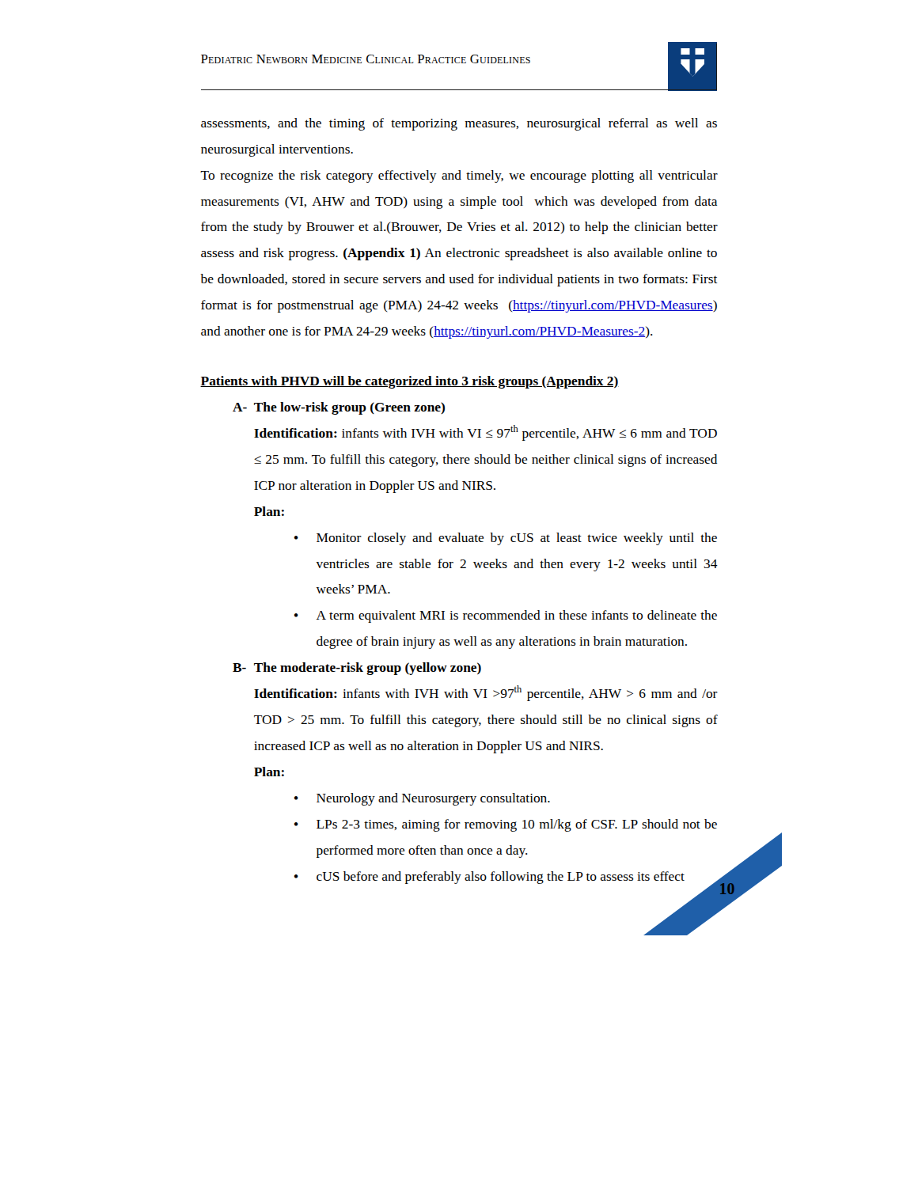Pediatric Newborn Medicine Clinical Practice Guidelines
assessments, and the timing of temporizing measures, neurosurgical referral as well as neurosurgical interventions.
To recognize the risk category effectively and timely, we encourage plotting all ventricular measurements (VI, AHW and TOD) using a simple tool which was developed from data from the study by Brouwer et al.(Brouwer, De Vries et al. 2012) to help the clinician better assess and risk progress. (Appendix 1) An electronic spreadsheet is also available online to be downloaded, stored in secure servers and used for individual patients in two formats: First format is for postmenstrual age (PMA) 24-42 weeks (https://tinyurl.com/PHVD-Measures) and another one is for PMA 24-29 weeks (https://tinyurl.com/PHVD-Measures-2).
Patients with PHVD will be categorized into 3 risk groups (Appendix 2)
A- The low-risk group (Green zone)
Identification: infants with IVH with VI ≤ 97th percentile, AHW ≤ 6 mm and TOD ≤ 25 mm. To fulfill this category, there should be neither clinical signs of increased ICP nor alteration in Doppler US and NIRS.
Plan:
Monitor closely and evaluate by cUS at least twice weekly until the ventricles are stable for 2 weeks and then every 1-2 weeks until 34 weeks’ PMA.
A term equivalent MRI is recommended in these infants to delineate the degree of brain injury as well as any alterations in brain maturation.
B- The moderate-risk group (yellow zone)
Identification: infants with IVH with VI >97th percentile, AHW > 6 mm and /or TOD > 25 mm. To fulfill this category, there should still be no clinical signs of increased ICP as well as no alteration in Doppler US and NIRS.
Plan:
Neurology and Neurosurgery consultation.
LPs 2-3 times, aiming for removing 10 ml/kg of CSF. LP should not be performed more often than once a day.
cUS before and preferably also following the LP to assess its effect
10